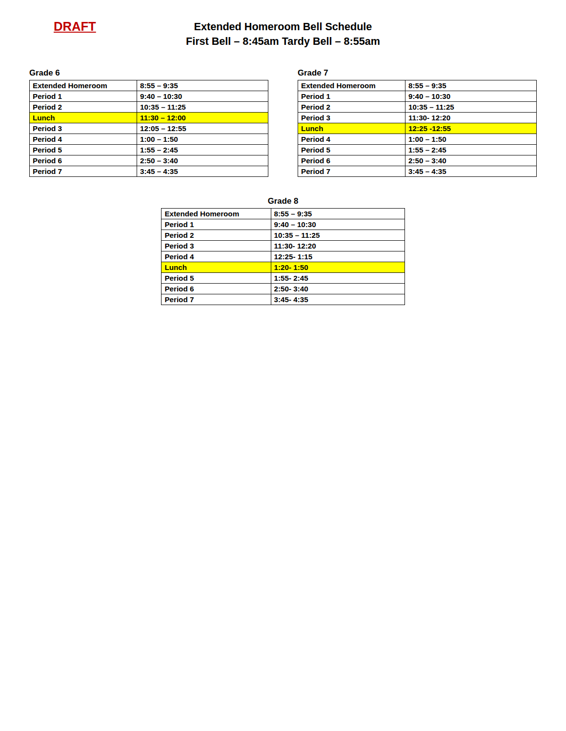DRAFT
Extended Homeroom Bell Schedule
First Bell – 8:45am Tardy Bell – 8:55am
Grade 6
| Extended Homeroom | 8:55 – 9:35 |
| Period 1 | 9:40 – 10:30 |
| Period 2 | 10:35 – 11:25 |
| Lunch | 11:30 – 12:00 |
| Period 3 | 12:05 – 12:55 |
| Period 4 | 1:00 – 1:50 |
| Period 5 | 1:55 – 2:45 |
| Period 6 | 2:50 – 3:40 |
| Period 7 | 3:45 – 4:35 |
Grade 7
| Extended Homeroom | 8:55 – 9:35 |
| Period 1 | 9:40 – 10:30 |
| Period 2 | 10:35 – 11:25 |
| Period 3 | 11:30- 12:20 |
| Lunch | 12:25 -12:55 |
| Period 4 | 1:00 – 1:50 |
| Period 5 | 1:55 – 2:45 |
| Period 6 | 2:50 – 3:40 |
| Period 7 | 3:45 – 4:35 |
Grade 8
| Extended Homeroom | 8:55 – 9:35 |
| Period 1 | 9:40 – 10:30 |
| Period 2 | 10:35 – 11:25 |
| Period 3 | 11:30- 12:20 |
| Period 4 | 12:25- 1:15 |
| Lunch | 1:20- 1:50 |
| Period 5 | 1:55- 2:45 |
| Period 6 | 2:50- 3:40 |
| Period 7 | 3:45- 4:35 |